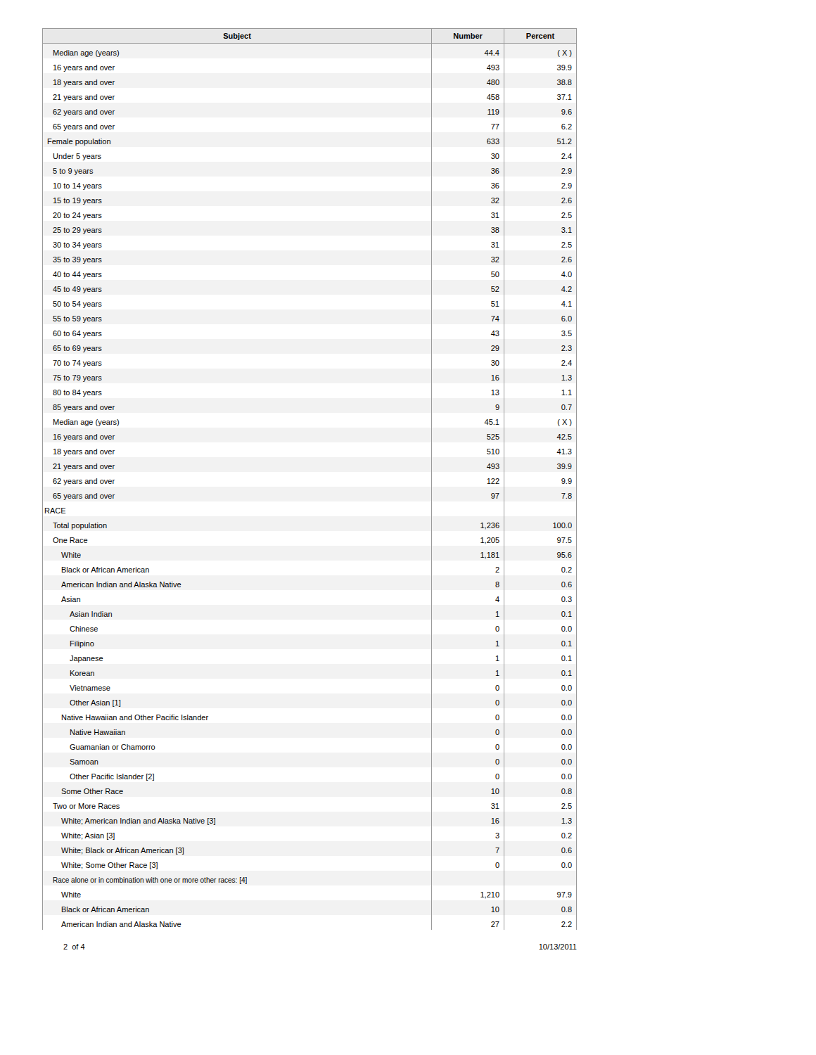| Subject | Number | Percent |
| --- | --- | --- |
| Median age (years) | 44.4 | ( X ) |
| 16 years and over | 493 | 39.9 |
| 18 years and over | 480 | 38.8 |
| 21 years and over | 458 | 37.1 |
| 62 years and over | 119 | 9.6 |
| 65 years and over | 77 | 6.2 |
| Female population | 633 | 51.2 |
| Under 5 years | 30 | 2.4 |
| 5 to 9 years | 36 | 2.9 |
| 10 to 14 years | 36 | 2.9 |
| 15 to 19 years | 32 | 2.6 |
| 20 to 24 years | 31 | 2.5 |
| 25 to 29 years | 38 | 3.1 |
| 30 to 34 years | 31 | 2.5 |
| 35 to 39 years | 32 | 2.6 |
| 40 to 44 years | 50 | 4.0 |
| 45 to 49 years | 52 | 4.2 |
| 50 to 54 years | 51 | 4.1 |
| 55 to 59 years | 74 | 6.0 |
| 60 to 64 years | 43 | 3.5 |
| 65 to 69 years | 29 | 2.3 |
| 70 to 74 years | 30 | 2.4 |
| 75 to 79 years | 16 | 1.3 |
| 80 to 84 years | 13 | 1.1 |
| 85 years and over | 9 | 0.7 |
| Median age (years) | 45.1 | ( X ) |
| 16 years and over | 525 | 42.5 |
| 18 years and over | 510 | 41.3 |
| 21 years and over | 493 | 39.9 |
| 62 years and over | 122 | 9.9 |
| 65 years and over | 97 | 7.8 |
| RACE | | |
| Total population | 1,236 | 100.0 |
| One Race | 1,205 | 97.5 |
| White | 1,181 | 95.6 |
| Black or African American | 2 | 0.2 |
| American Indian and Alaska Native | 8 | 0.6 |
| Asian | 4 | 0.3 |
| Asian Indian | 1 | 0.1 |
| Chinese | 0 | 0.0 |
| Filipino | 1 | 0.1 |
| Japanese | 1 | 0.1 |
| Korean | 1 | 0.1 |
| Vietnamese | 0 | 0.0 |
| Other Asian [1] | 0 | 0.0 |
| Native Hawaiian and Other Pacific Islander | 0 | 0.0 |
| Native Hawaiian | 0 | 0.0 |
| Guamanian or Chamorro | 0 | 0.0 |
| Samoan | 0 | 0.0 |
| Other Pacific Islander [2] | 0 | 0.0 |
| Some Other Race | 10 | 0.8 |
| Two or More Races | 31 | 2.5 |
| White; American Indian and Alaska Native [3] | 16 | 1.3 |
| White; Asian [3] | 3 | 0.2 |
| White; Black or African American [3] | 7 | 0.6 |
| White; Some Other Race [3] | 0 | 0.0 |
| Race alone or in combination with one or more other races: [4] | | |
| White | 1,210 | 97.9 |
| Black or African American | 10 | 0.8 |
| American Indian and Alaska Native | 27 | 2.2 |
2 of 4
10/13/2011